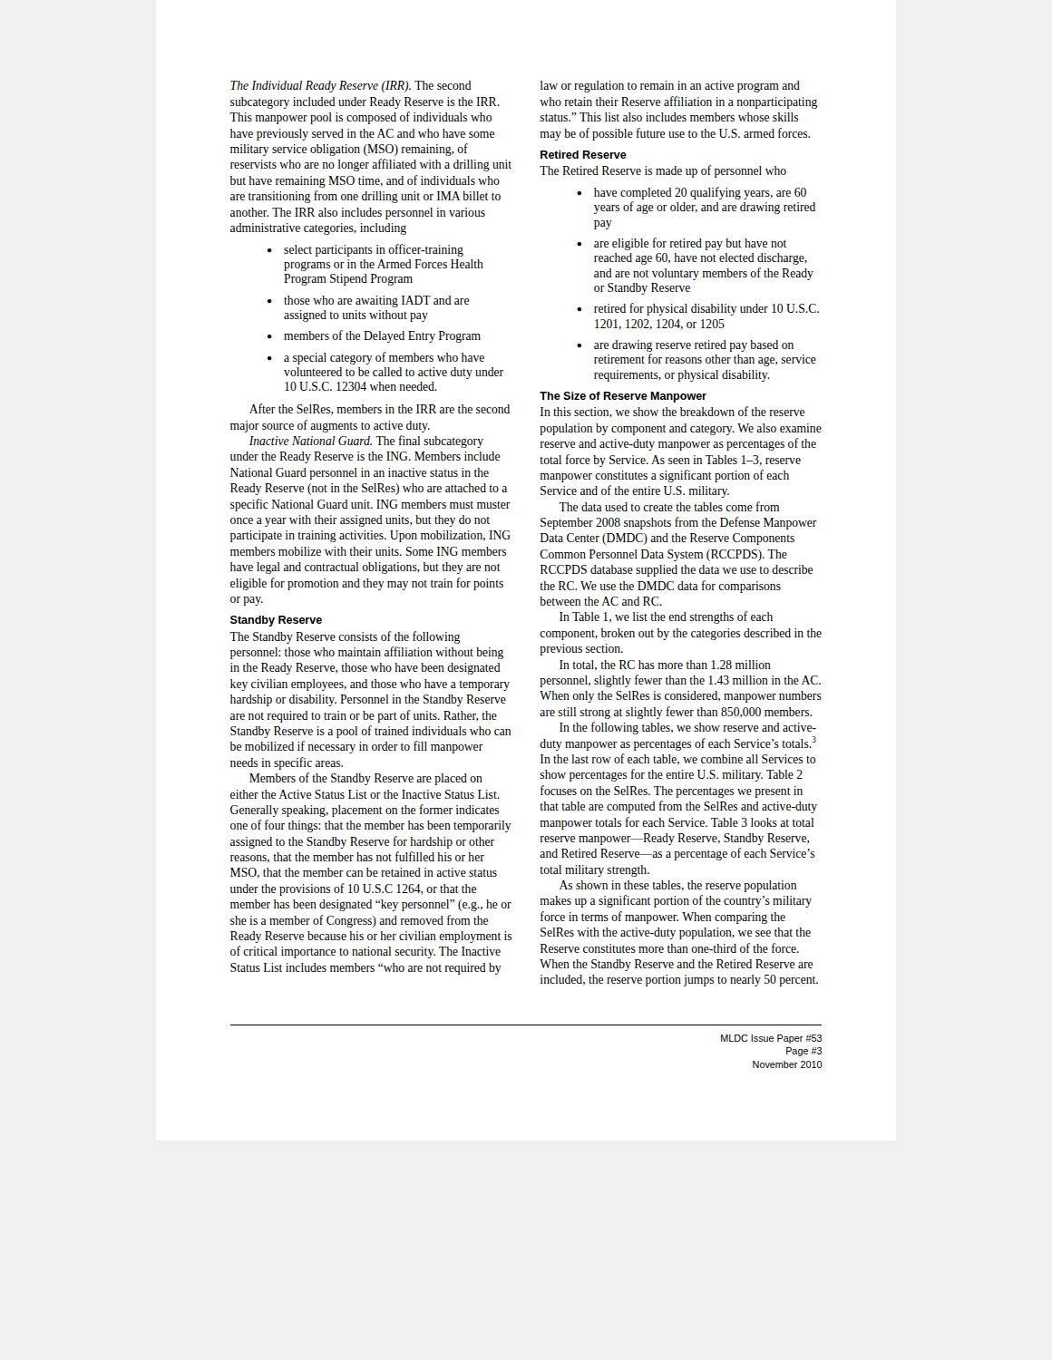The Individual Ready Reserve (IRR). The second subcategory included under Ready Reserve is the IRR. This manpower pool is composed of individuals who have previously served in the AC and who have some military service obligation (MSO) remaining, of reservists who are no longer affiliated with a drilling unit but have remaining MSO time, and of individuals who are transitioning from one drilling unit or IMA billet to another. The IRR also includes personnel in various administrative categories, including
select participants in officer-training programs or in the Armed Forces Health Program Stipend Program
those who are awaiting IADT and are assigned to units without pay
members of the Delayed Entry Program
a special category of members who have volunteered to be called to active duty under 10 U.S.C. 12304 when needed.
After the SelRes, members in the IRR are the second major source of augments to active duty.
Inactive National Guard. The final subcategory under the Ready Reserve is the ING. Members include National Guard personnel in an inactive status in the Ready Reserve (not in the SelRes) who are attached to a specific National Guard unit. ING members must muster once a year with their assigned units, but they do not participate in training activities. Upon mobilization, ING members mobilize with their units. Some ING members have legal and contractual obligations, but they are not eligible for promotion and they may not train for points or pay.
Standby Reserve
The Standby Reserve consists of the following personnel: those who maintain affiliation without being in the Ready Reserve, those who have been designated key civilian employees, and those who have a temporary hardship or disability. Personnel in the Standby Reserve are not required to train or be part of units. Rather, the Standby Reserve is a pool of trained individuals who can be mobilized if necessary in order to fill manpower needs in specific areas.
Members of the Standby Reserve are placed on either the Active Status List or the Inactive Status List. Generally speaking, placement on the former indicates one of four things: that the member has been temporarily assigned to the Standby Reserve for hardship or other reasons, that the member has not fulfilled his or her MSO, that the member can be retained in active status under the provisions of 10 U.S.C 1264, or that the member has been designated “key personnel” (e.g., he or she is a member of Congress) and removed from the Ready Reserve because his or her civilian employment is of critical importance to national security. The Inactive Status List includes members “who are not required by law or regulation to remain in an active program and who retain their Reserve affiliation in a nonparticipating status.” This list also includes members whose skills may be of possible future use to the U.S. armed forces.
Retired Reserve
The Retired Reserve is made up of personnel who
have completed 20 qualifying years, are 60 years of age or older, and are drawing retired pay
are eligible for retired pay but have not reached age 60, have not elected discharge, and are not voluntary members of the Ready or Standby Reserve
retired for physical disability under 10 U.S.C. 1201, 1202, 1204, or 1205
are drawing reserve retired pay based on retirement for reasons other than age, service requirements, or physical disability.
The Size of Reserve Manpower
In this section, we show the breakdown of the reserve population by component and category. We also examine reserve and active-duty manpower as percentages of the total force by Service. As seen in Tables 1–3, reserve manpower constitutes a significant portion of each Service and of the entire U.S. military.
The data used to create the tables come from September 2008 snapshots from the Defense Manpower Data Center (DMDC) and the Reserve Components Common Personnel Data System (RCCPDS). The RCCPDS database supplied the data we use to describe the RC. We use the DMDC data for comparisons between the AC and RC.
In Table 1, we list the end strengths of each component, broken out by the categories described in the previous section.
In total, the RC has more than 1.28 million personnel, slightly fewer than the 1.43 million in the AC. When only the SelRes is considered, manpower numbers are still strong at slightly fewer than 850,000 members.
In the following tables, we show reserve and active-duty manpower as percentages of each Service’s totals.3 In the last row of each table, we combine all Services to show percentages for the entire U.S. military. Table 2 focuses on the SelRes. The percentages we present in that table are computed from the SelRes and active-duty manpower totals for each Service. Table 3 looks at total reserve manpower—Ready Reserve, Standby Reserve, and Retired Reserve—as a percentage of each Service’s total military strength.
As shown in these tables, the reserve population makes up a significant portion of the country’s military force in terms of manpower. When comparing the SelRes with the active-duty population, we see that the Reserve constitutes more than one-third of the force. When the Standby Reserve and the Retired Reserve are included, the reserve portion jumps to nearly 50 percent.
MLDC Issue Paper #53
Page #3
November 2010